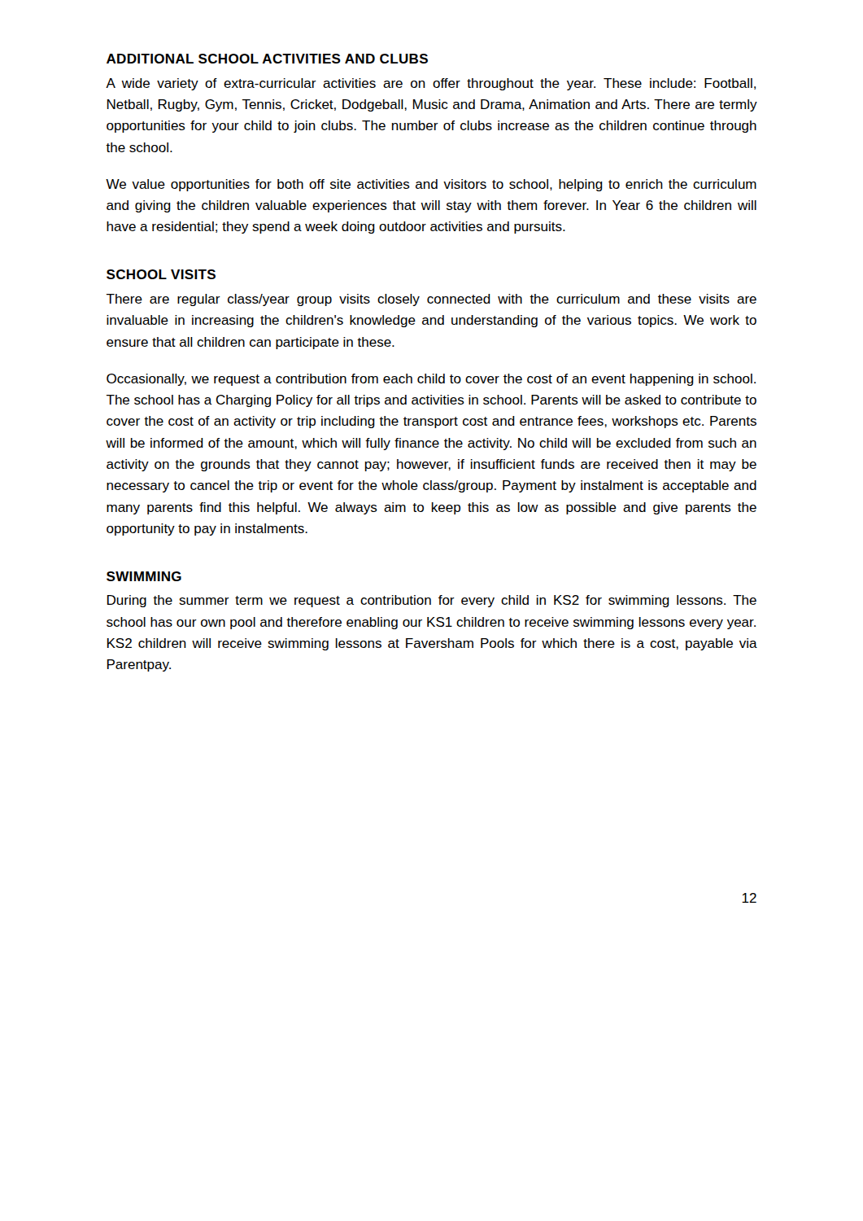Additional School Activities and Clubs
A wide variety of extra-curricular activities are on offer throughout the year. These include: Football, Netball, Rugby, Gym, Tennis, Cricket, Dodgeball, Music and Drama, Animation and Arts. There are termly opportunities for your child to join clubs. The number of clubs increase as the children continue through the school.
We value opportunities for both off site activities and visitors to school, helping to enrich the curriculum and giving the children valuable experiences that will stay with them forever. In Year 6 the children will have a residential; they spend a week doing outdoor activities and pursuits.
School Visits
There are regular class/year group visits closely connected with the curriculum and these visits are invaluable in increasing the children's knowledge and understanding of the various topics. We work to ensure that all children can participate in these.
Occasionally, we request a contribution from each child to cover the cost of an event happening in school. The school has a Charging Policy for all trips and activities in school. Parents will be asked to contribute to cover the cost of an activity or trip including the transport cost and entrance fees, workshops etc. Parents will be informed of the amount, which will fully finance the activity. No child will be excluded from such an activity on the grounds that they cannot pay; however, if insufficient funds are received then it may be necessary to cancel the trip or event for the whole class/group. Payment by instalment is acceptable and many parents find this helpful. We always aim to keep this as low as possible and give parents the opportunity to pay in instalments.
Swimming
During the summer term we request a contribution for every child in KS2 for swimming lessons. The school has our own pool and therefore enabling our KS1 children to receive swimming lessons every year. KS2 children will receive swimming lessons at Faversham Pools for which there is a cost, payable via Parentpay.
12